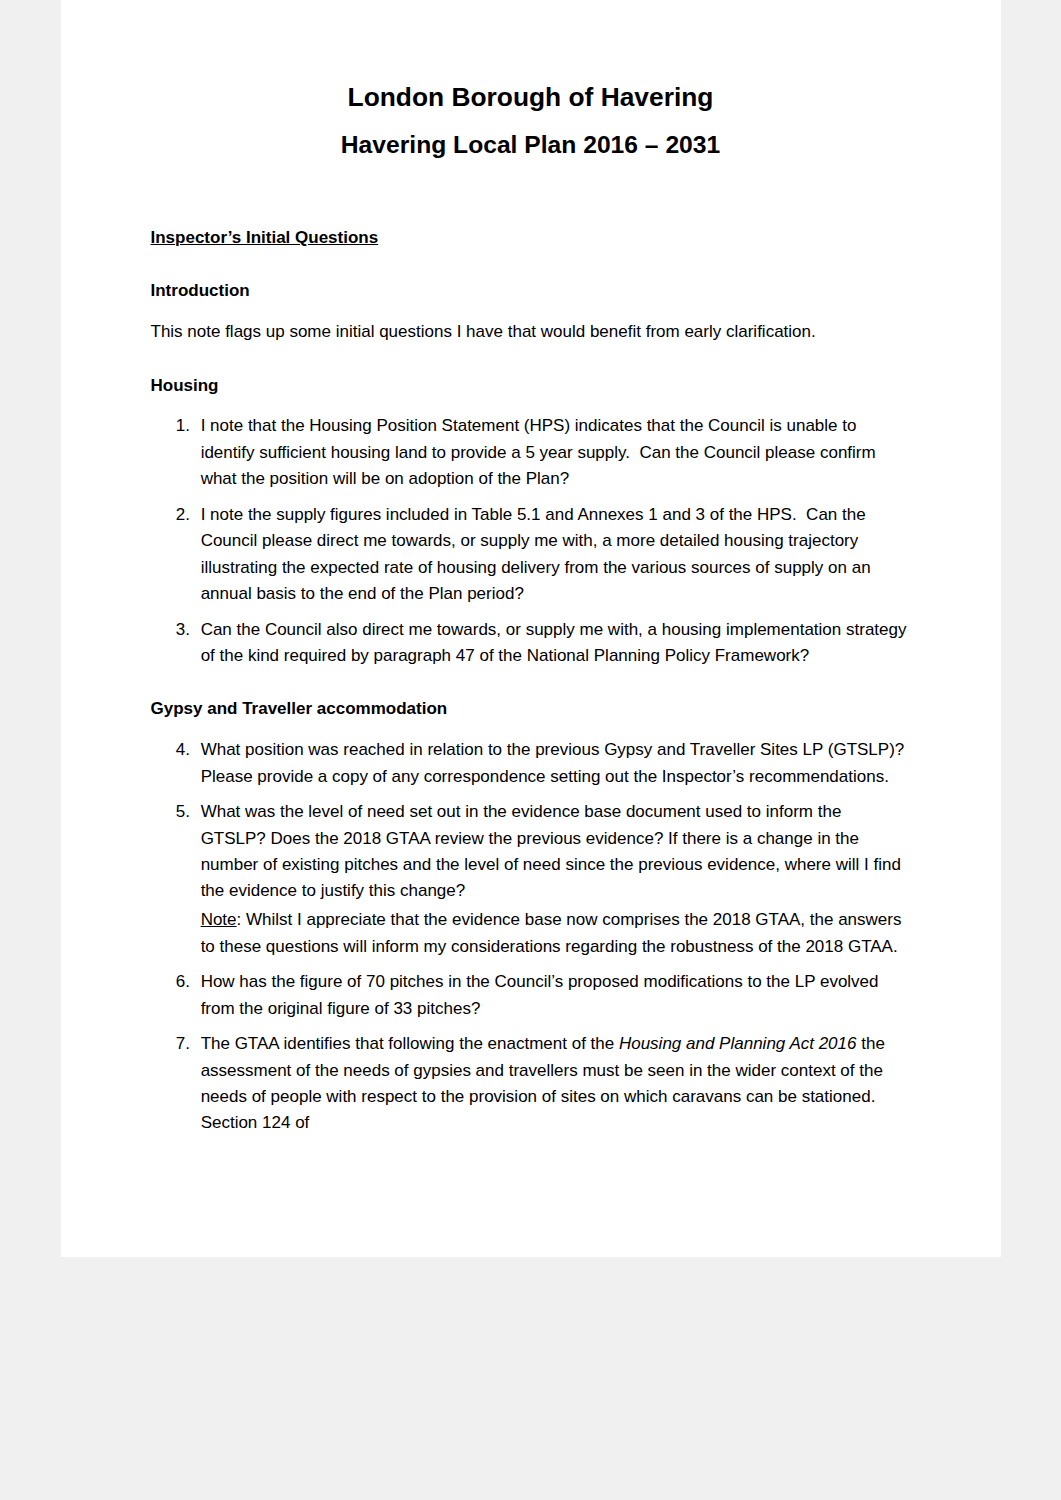London Borough of Havering
Havering Local Plan 2016 – 2031
Inspector’s Initial Questions
Introduction
This note flags up some initial questions I have that would benefit from early clarification.
Housing
I note that the Housing Position Statement (HPS) indicates that the Council is unable to identify sufficient housing land to provide a 5 year supply. Can the Council please confirm what the position will be on adoption of the Plan?
I note the supply figures included in Table 5.1 and Annexes 1 and 3 of the HPS. Can the Council please direct me towards, or supply me with, a more detailed housing trajectory illustrating the expected rate of housing delivery from the various sources of supply on an annual basis to the end of the Plan period?
Can the Council also direct me towards, or supply me with, a housing implementation strategy of the kind required by paragraph 47 of the National Planning Policy Framework?
Gypsy and Traveller accommodation
What position was reached in relation to the previous Gypsy and Traveller Sites LP (GTSLP)? Please provide a copy of any correspondence setting out the Inspector’s recommendations.
What was the level of need set out in the evidence base document used to inform the GTSLP? Does the 2018 GTAA review the previous evidence? If there is a change in the number of existing pitches and the level of need since the previous evidence, where will I find the evidence to justify this change? Note: Whilst I appreciate that the evidence base now comprises the 2018 GTAA, the answers to these questions will inform my considerations regarding the robustness of the 2018 GTAA.
How has the figure of 70 pitches in the Council’s proposed modifications to the LP evolved from the original figure of 33 pitches?
The GTAA identifies that following the enactment of the Housing and Planning Act 2016 the assessment of the needs of gypsies and travellers must be seen in the wider context of the needs of people with respect to the provision of sites on which caravans can be stationed. Section 124 of